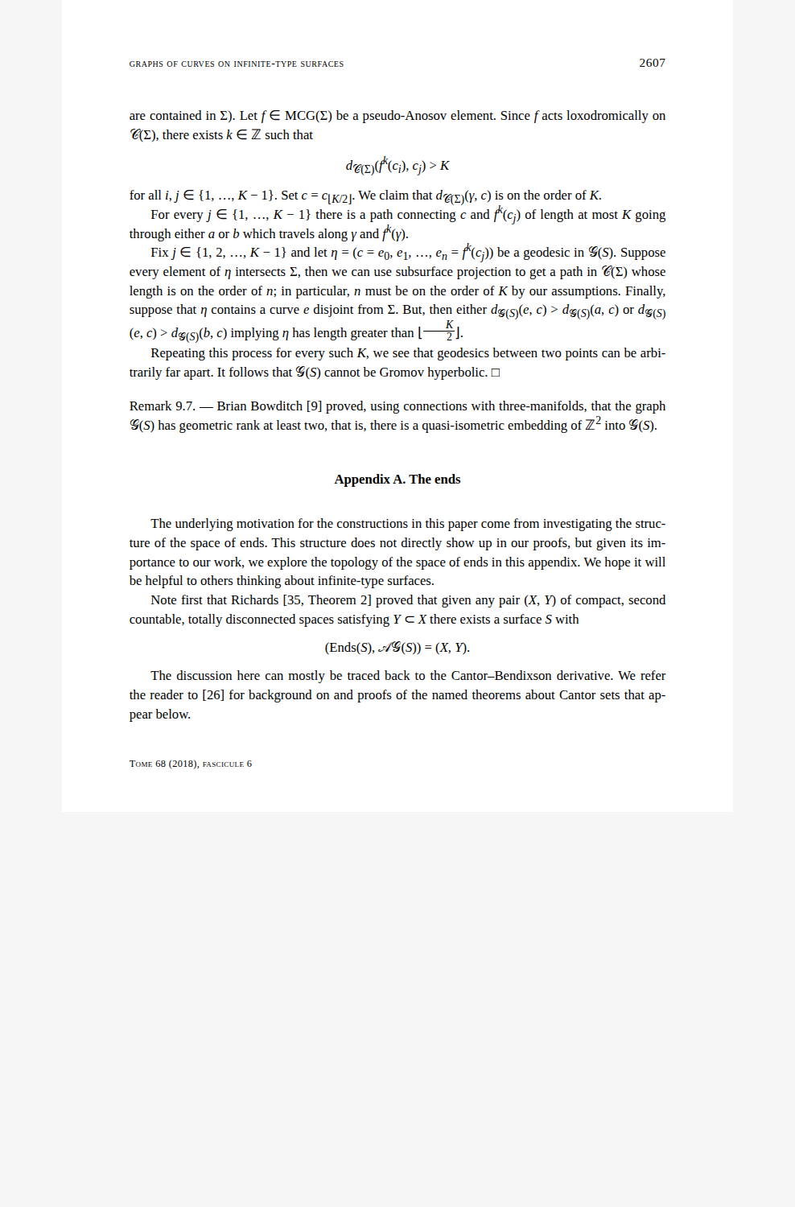graphs of curves on infinite-type surfaces 2607
are contained in Σ). Let f ∈ MCG(Σ) be a pseudo-Anosov element. Since f acts loxodromically on 𝒞(Σ), there exists k ∈ ℤ such that
d𝒞(Σ)(fk(ci), cj) > K
for all i, j ∈ {1, …, K − 1}. Set c = c⌊K/2⌋. We claim that d𝒞(Σ)(γ, c) is on the order of K.
For every j ∈ {1, …, K − 1} there is a path connecting c and fk(cj) of length at most K going through either a or b which travels along γ and fk(γ).
Fix j ∈ {1, 2, …, K − 1} and let η = (c = e0, e1, …, en = fk(cj)) be a geodesic in 𝒢(S). Suppose every element of η intersects Σ, then we can use subsurface projection to get a path in 𝒞(Σ) whose length is on the order of n; in particular, n must be on the order of K by our assumptions. Finally, suppose that η contains a curve e disjoint from Σ. But, then either d𝒢(S)(e, c) > d𝒢(S)(a, c) or d𝒢(S)(e, c) > d𝒢(S)(b, c) implying η has length greater than ⌊K 2⌋.
Repeating this process for every such K, we see that geodesics between two points can be arbitrarily far apart. It follows that 𝒢(S) cannot be Gromov hyperbolic. □
Remark 9.7. — Brian Bowditch [9] proved, using connections with three-manifolds, that the graph 𝒢(S) has geometric rank at least two, that is, there is a quasi-isometric embedding of ℤ2 into 𝒢(S).
Appendix A. The ends
The underlying motivation for the constructions in this paper come from investigating the structure of the space of ends. This structure does not directly show up in our proofs, but given its importance to our work, we explore the topology of the space of ends in this appendix. We hope it will be helpful to others thinking about infinite-type surfaces.
Note first that Richards [35, Theorem 2] proved that given any pair (X, Y) of compact, second countable, totally disconnected spaces satisfying Y ⊂ X there exists a surface S with
(Ends(S), 𝒜𝒢(S)) = (X, Y).
The discussion here can mostly be traced back to the Cantor–Bendixson derivative. We refer the reader to [26] for background on and proofs of the named theorems about Cantor sets that appear below.
Tome 68 (2018), fascicule 6